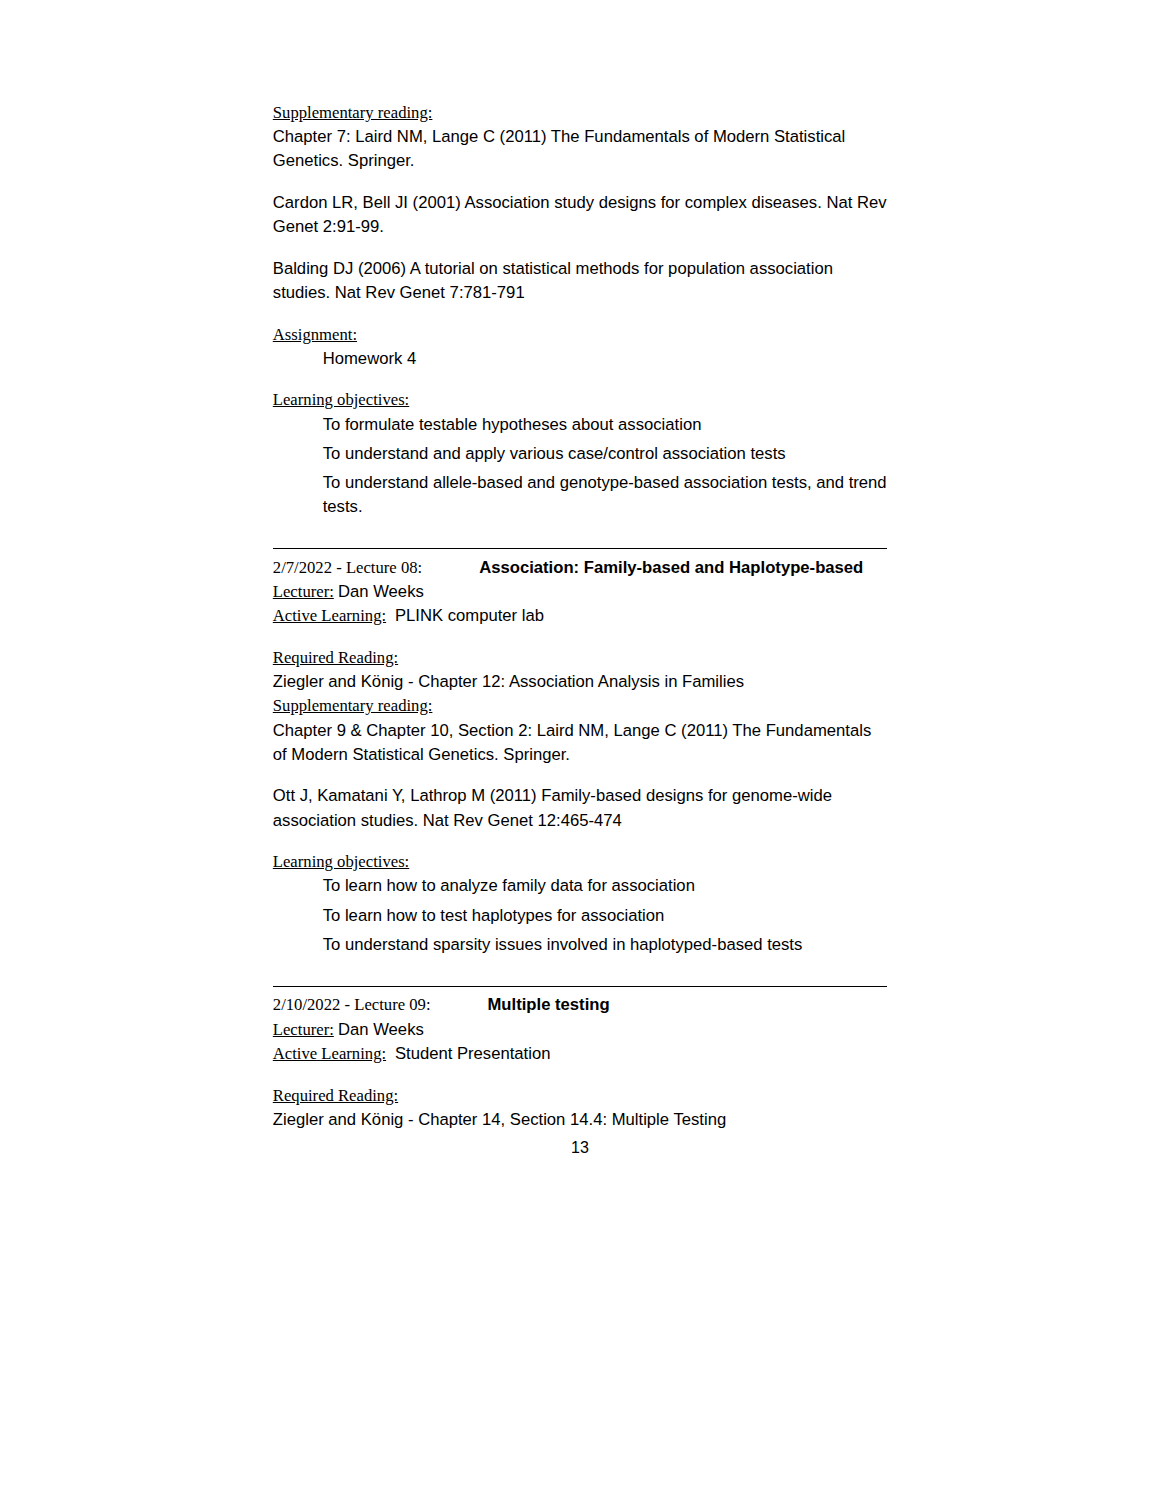Supplementary reading:
Chapter 7: Laird NM, Lange C (2011) The Fundamentals of Modern Statistical Genetics. Springer.
Cardon LR, Bell JI (2001) Association study designs for complex diseases. Nat Rev Genet 2:91-99.
Balding DJ (2006) A tutorial on statistical methods for population association studies. Nat Rev Genet 7:781-791
Assignment:
Homework 4
Learning objectives:
To formulate testable hypotheses about association
To understand and apply various case/control association tests
To understand allele-based and genotype-based association tests, and trend tests.
2/7/2022 - Lecture 08: Association: Family-based and Haplotype-based
Lecturer: Dan Weeks
Active Learning: PLINK computer lab
Required Reading:
Ziegler and König - Chapter 12: Association Analysis in Families
Supplementary reading:
Chapter 9 & Chapter 10, Section 2: Laird NM, Lange C (2011) The Fundamentals of Modern Statistical Genetics. Springer.
Ott J, Kamatani Y, Lathrop M (2011) Family-based designs for genome-wide association studies. Nat Rev Genet 12:465-474
Learning objectives:
To learn how to analyze family data for association
To learn how to test haplotypes for association
To understand sparsity issues involved in haplotyped-based tests
2/10/2022 - Lecture 09: Multiple testing
Lecturer: Dan Weeks
Active Learning: Student Presentation
Required Reading:
Ziegler and König - Chapter 14, Section 14.4: Multiple Testing
13